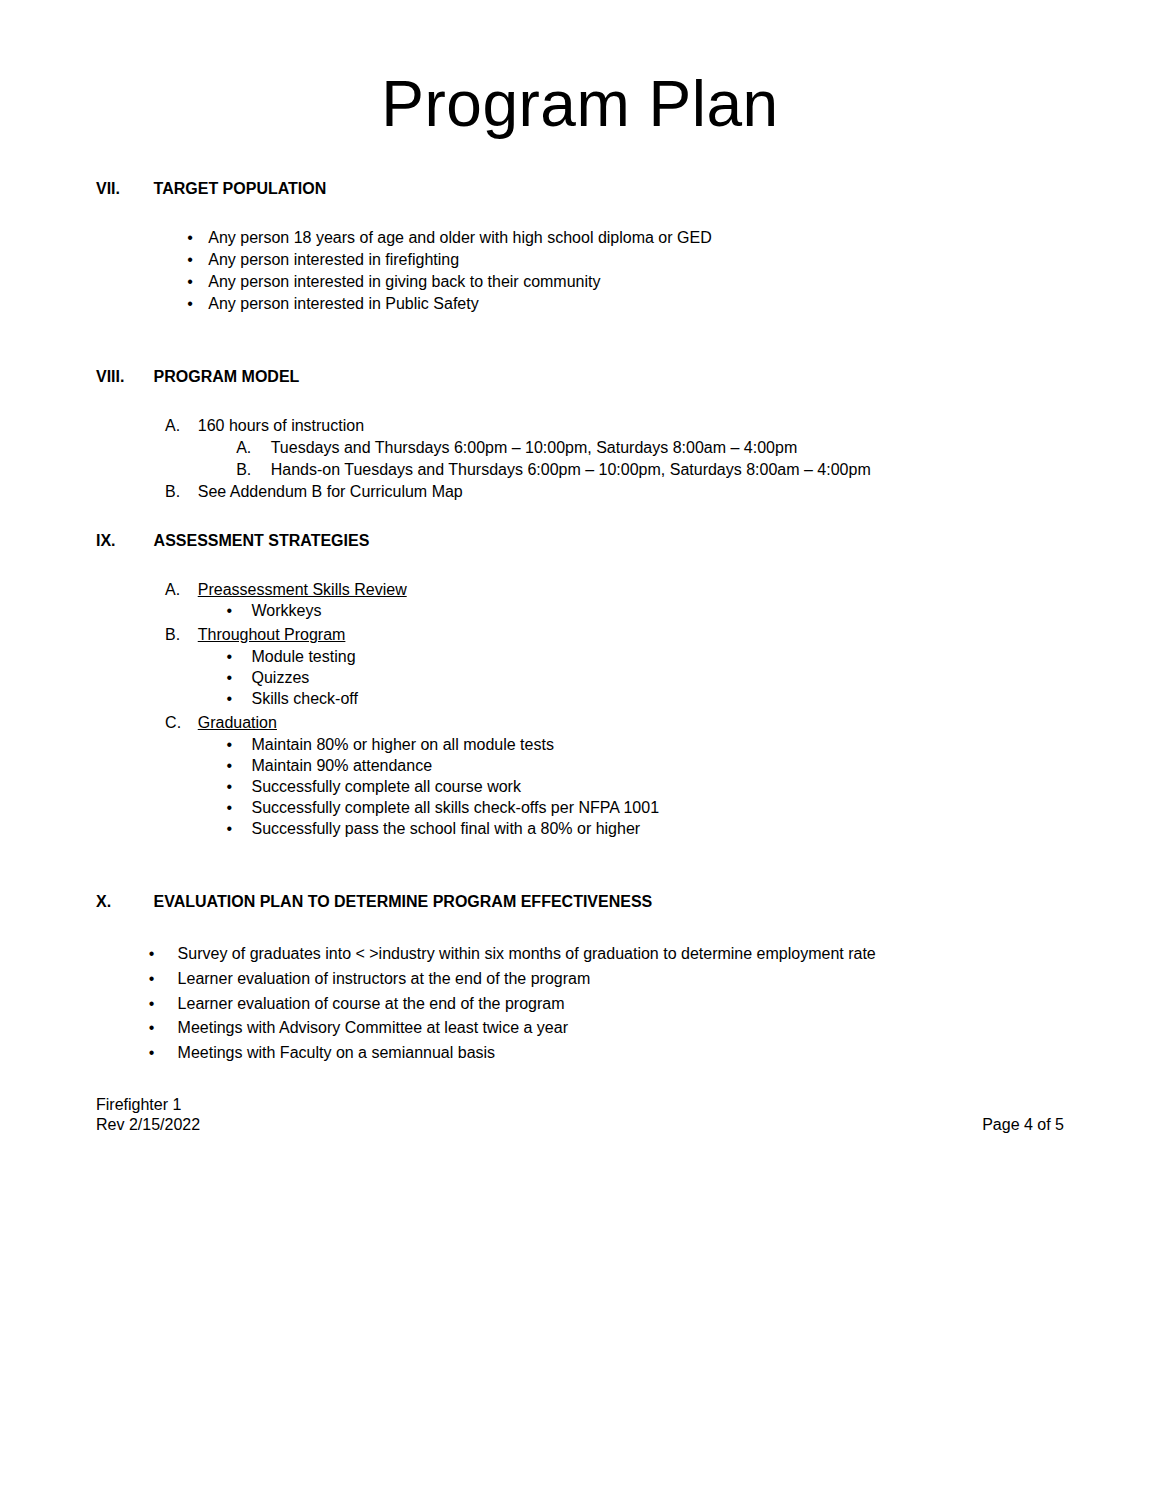Program Plan
VII. TARGET POPULATION
Any person 18 years of age and older with high school diploma or GED
Any person interested in firefighting
Any person interested in giving back to their community
Any person interested in Public Safety
VIII. PROGRAM MODEL
160 hours of instruction
Tuesdays and Thursdays 6:00pm – 10:00pm, Saturdays 8:00am – 4:00pm
Hands-on Tuesdays and Thursdays 6:00pm – 10:00pm, Saturdays 8:00am – 4:00pm
See Addendum B for Curriculum Map
IX. ASSESSMENT STRATEGIES
Preassessment Skills Review
Workkeys
Throughout Program
Module testing
Quizzes
Skills check-off
Graduation
Maintain 80% or higher on all module tests
Maintain 90% attendance
Successfully complete all course work
Successfully complete all skills check-offs per NFPA 1001
Successfully pass the school final with a 80% or higher
X. EVALUATION PLAN TO DETERMINE PROGRAM EFFECTIVENESS
Survey of graduates into < >industry within six months of graduation to determine employment rate
Learner evaluation of instructors at the end of the program
Learner evaluation of course at the end of the program
Meetings with Advisory Committee at least twice a year
Meetings with Faculty on a semiannual basis
Firefighter 1
Rev 2/15/2022
Page 4 of 5